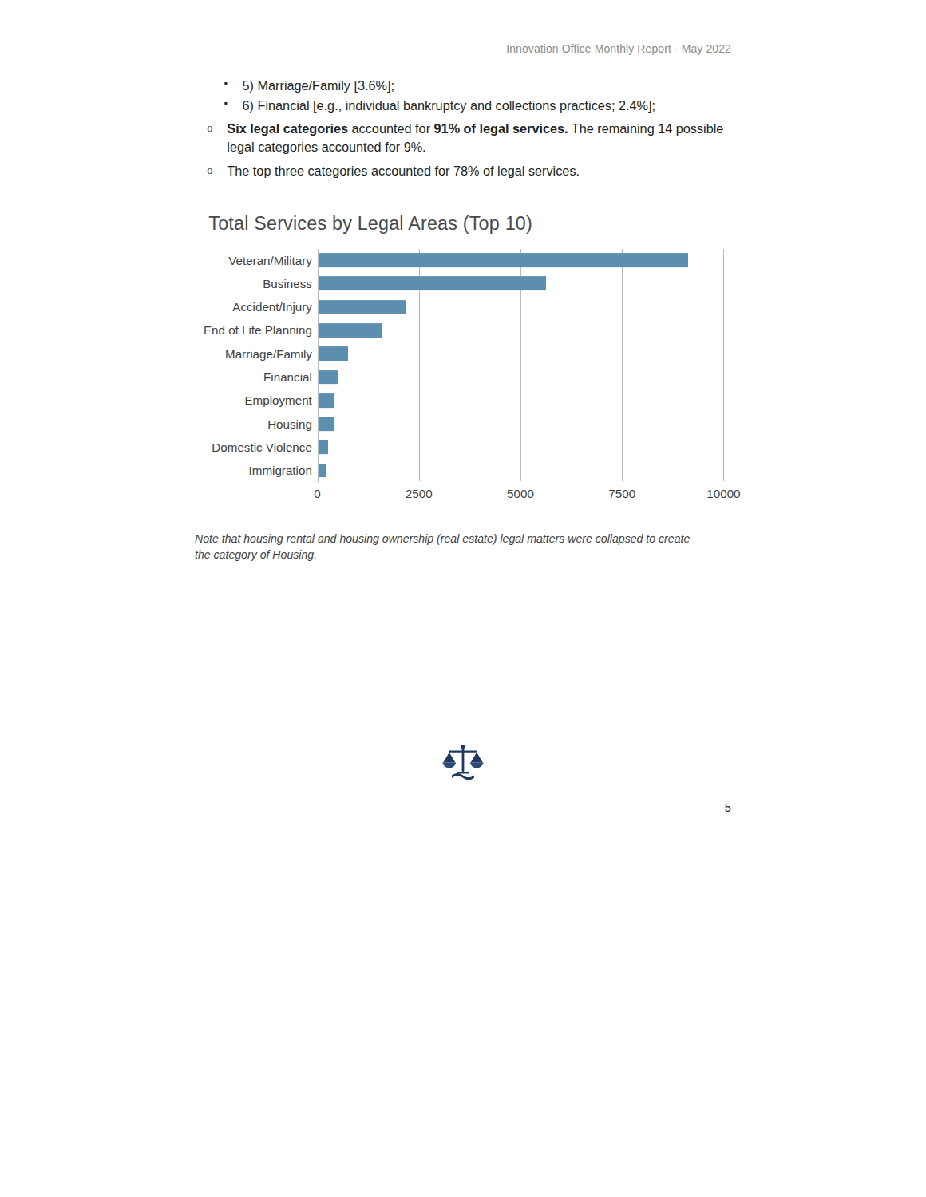Innovation Office Monthly Report - May 2022
5) Marriage/Family [3.6%];
6) Financial [e.g., individual bankruptcy and collections practices; 2.4%];
Six legal categories accounted for 91% of legal services. The remaining 14 possible legal categories accounted for 9%.
The top three categories accounted for 78% of legal services.
Total Services by Legal Areas (Top 10)
Veteran/Military
Business
Accident/Injury
End of Life Planning
Marriage/Family
Financial
Employment
Housing
Domestic Violence
Immigration
0 2500 5000 7500 10000
Note that housing rental and housing ownership (real estate) legal matters were collapsed to create the category of Housing.
5